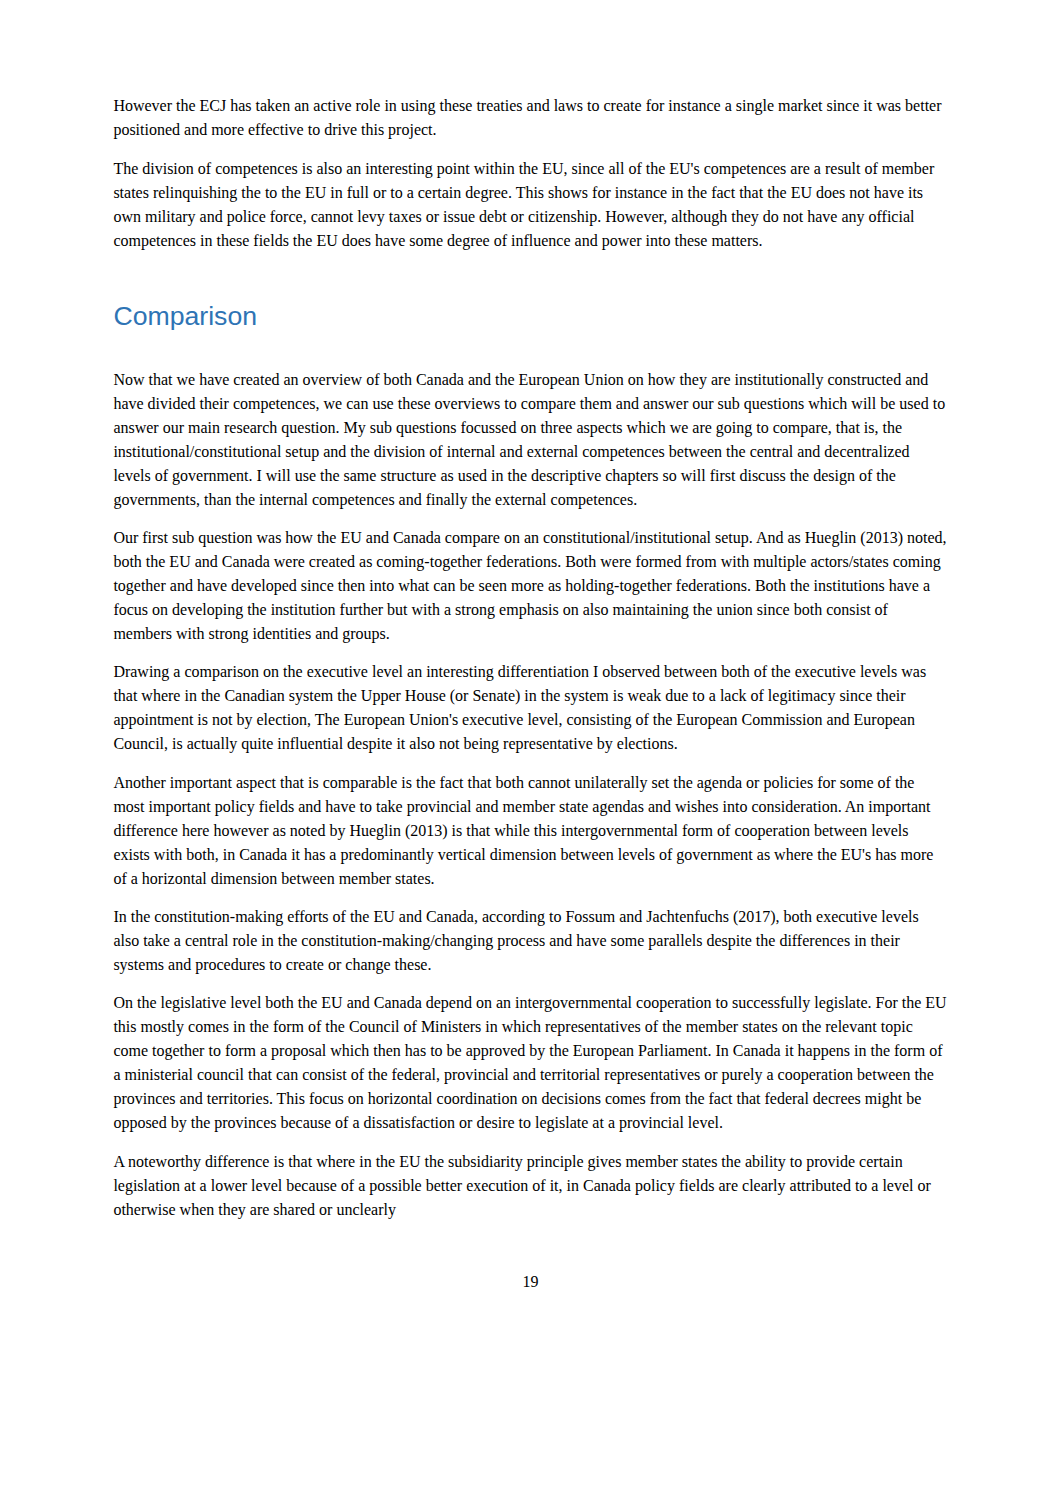However the ECJ has taken an active role in using these treaties and laws to create for instance a single market since it was better positioned and more effective to drive this project.
The division of competences is also an interesting point within the EU, since all of the EU's competences are a result of member states relinquishing the to the EU in full or to a certain degree. This shows for instance in the fact that the EU does not have its own military and police force, cannot levy taxes or issue debt or citizenship. However, although they do not have any official competences in these fields the EU does have some degree of influence and power into these matters.
Comparison
Now that we have created an overview of both Canada and the European Union on how they are institutionally constructed and have divided their competences, we can use these overviews to compare them and answer our sub questions which will be used to answer our main research question. My sub questions focussed on three aspects which we are going to compare, that is, the institutional/constitutional setup and the division of internal and external competences between the central and decentralized levels of government. I will use the same structure as used in the descriptive chapters so will first discuss the design of the governments, than the internal competences and finally the external competences.
Our first sub question was how the EU and Canada compare on an constitutional/institutional setup. And as Hueglin (2013) noted, both the EU and Canada were created as coming-together federations. Both were formed from with multiple actors/states coming together and have developed since then into what can be seen more as holding-together federations. Both the institutions have a focus on developing the institution further but with a strong emphasis on also maintaining the union since both consist of members with strong identities and groups.
Drawing a comparison on the executive level an interesting differentiation I observed between both of the executive levels was that where in the Canadian system the Upper House (or Senate) in the system is weak due to a lack of legitimacy since their appointment is not by election, The European Union's executive level, consisting of the European Commission and European Council, is actually quite influential despite it also not being representative by elections.
Another important aspect that is comparable is the fact that both cannot unilaterally set the agenda or policies for some of the most important policy fields and have to take provincial and member state agendas and wishes into consideration. An important difference here however as noted by Hueglin (2013) is that while this intergovernmental form of cooperation between levels exists with both, in Canada it has a predominantly vertical dimension between levels of government as where the EU's has more of a horizontal dimension between member states.
In the constitution-making efforts of the EU and Canada, according to Fossum and Jachtenfuchs (2017), both executive levels also take a central role in the constitution-making/changing process and have some parallels despite the differences in their systems and procedures to create or change these.
On the legislative level both the EU and Canada depend on an intergovernmental cooperation to successfully legislate. For the EU this mostly comes in the form of the Council of Ministers in which representatives of the member states on the relevant topic come together to form a proposal which then has to be approved by the European Parliament. In Canada it happens in the form of a ministerial council that can consist of the federal, provincial and territorial representatives or purely a cooperation between the provinces and territories. This focus on horizontal coordination on decisions comes from the fact that federal decrees might be opposed by the provinces because of a dissatisfaction or desire to legislate at a provincial level.
A noteworthy difference is that where in the EU the subsidiarity principle gives member states the ability to provide certain legislation at a lower level because of a possible better execution of it, in Canada policy fields are clearly attributed to a level or otherwise when they are shared or unclearly
19